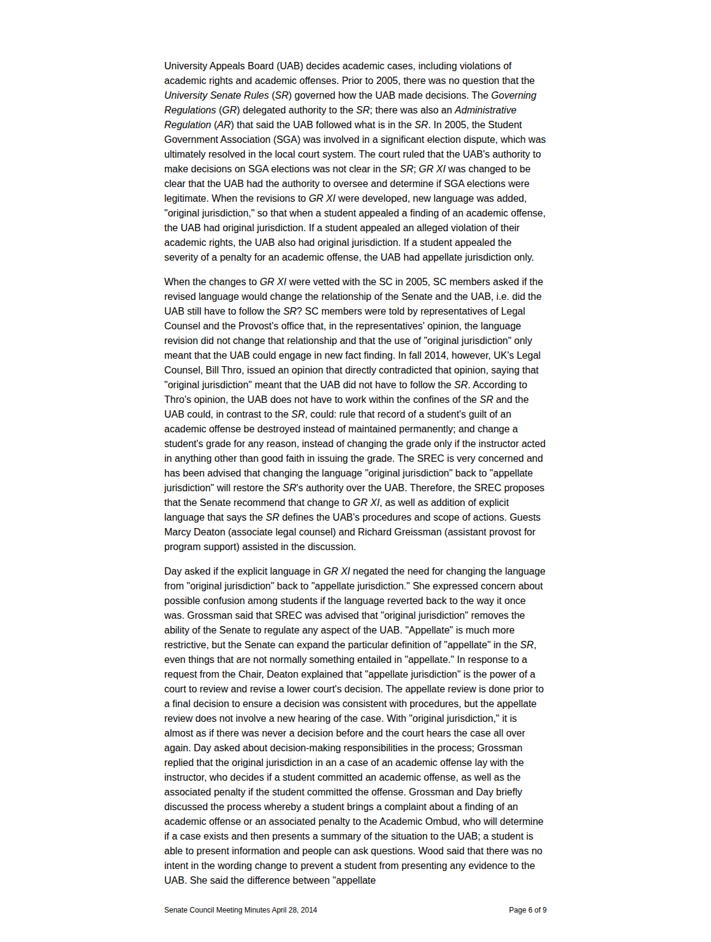University Appeals Board (UAB) decides academic cases, including violations of academic rights and academic offenses. Prior to 2005, there was no question that the University Senate Rules (SR) governed how the UAB made decisions. The Governing Regulations (GR) delegated authority to the SR; there was also an Administrative Regulation (AR) that said the UAB followed what is in the SR. In 2005, the Student Government Association (SGA) was involved in a significant election dispute, which was ultimately resolved in the local court system. The court ruled that the UAB's authority to make decisions on SGA elections was not clear in the SR; GR XI was changed to be clear that the UAB had the authority to oversee and determine if SGA elections were legitimate. When the revisions to GR XI were developed, new language was added, "original jurisdiction," so that when a student appealed a finding of an academic offense, the UAB had original jurisdiction. If a student appealed an alleged violation of their academic rights, the UAB also had original jurisdiction. If a student appealed the severity of a penalty for an academic offense, the UAB had appellate jurisdiction only.
When the changes to GR XI were vetted with the SC in 2005, SC members asked if the revised language would change the relationship of the Senate and the UAB, i.e. did the UAB still have to follow the SR? SC members were told by representatives of Legal Counsel and the Provost's office that, in the representatives' opinion, the language revision did not change that relationship and that the use of "original jurisdiction" only meant that the UAB could engage in new fact finding. In fall 2014, however, UK's Legal Counsel, Bill Thro, issued an opinion that directly contradicted that opinion, saying that "original jurisdiction" meant that the UAB did not have to follow the SR. According to Thro's opinion, the UAB does not have to work within the confines of the SR and the UAB could, in contrast to the SR, could: rule that record of a student's guilt of an academic offense be destroyed instead of maintained permanently; and change a student's grade for any reason, instead of changing the grade only if the instructor acted in anything other than good faith in issuing the grade. The SREC is very concerned and has been advised that changing the language "original jurisdiction" back to "appellate jurisdiction" will restore the SR's authority over the UAB. Therefore, the SREC proposes that the Senate recommend that change to GR XI, as well as addition of explicit language that says the SR defines the UAB's procedures and scope of actions. Guests Marcy Deaton (associate legal counsel) and Richard Greissman (assistant provost for program support) assisted in the discussion.
Day asked if the explicit language in GR XI negated the need for changing the language from "original jurisdiction" back to "appellate jurisdiction." She expressed concern about possible confusion among students if the language reverted back to the way it once was. Grossman said that SREC was advised that "original jurisdiction" removes the ability of the Senate to regulate any aspect of the UAB. "Appellate" is much more restrictive, but the Senate can expand the particular definition of "appellate" in the SR, even things that are not normally something entailed in "appellate." In response to a request from the Chair, Deaton explained that "appellate jurisdiction" is the power of a court to review and revise a lower court's decision. The appellate review is done prior to a final decision to ensure a decision was consistent with procedures, but the appellate review does not involve a new hearing of the case. With "original jurisdiction," it is almost as if there was never a decision before and the court hears the case all over again. Day asked about decision-making responsibilities in the process; Grossman replied that the original jurisdiction in an a case of an academic offense lay with the instructor, who decides if a student committed an academic offense, as well as the associated penalty if the student committed the offense. Grossman and Day briefly discussed the process whereby a student brings a complaint about a finding of an academic offense or an associated penalty to the Academic Ombud, who will determine if a case exists and then presents a summary of the situation to the UAB; a student is able to present information and people can ask questions. Wood said that there was no intent in the wording change to prevent a student from presenting any evidence to the UAB. She said the difference between "appellate
Senate Council Meeting Minutes April 28, 2014 Page 6 of 9